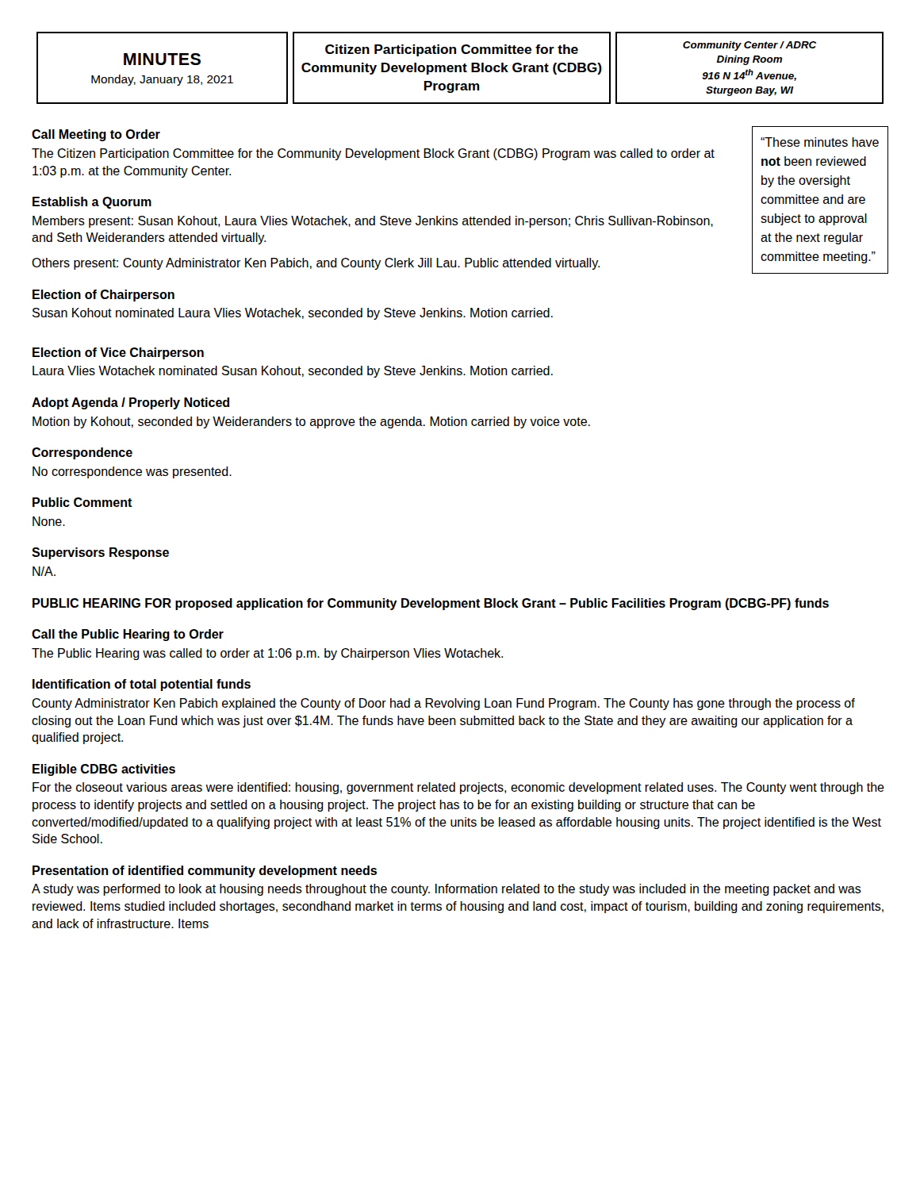| MINUTES Monday, January 18, 2021 | Citizen Participation Committee for the Community Development Block Grant (CDBG) Program | Community Center / ADRC Dining Room 916 N 14 th Avenue, Sturgeon Bay, WI |
“These minutes have not been reviewed by the oversight committee and are subject to approval at the next regular committee meeting.”
Call Meeting to Order
The Citizen Participation Committee for the Community Development Block Grant (CDBG) Program was called to order at 1:03 p.m. at the Community Center.
Establish a Quorum
Members present: Susan Kohout, Laura Vlies Wotachek, and Steve Jenkins attended in-person; Chris Sullivan-Robinson, and Seth Weideranders attended virtually.
Others present: County Administrator Ken Pabich, and County Clerk Jill Lau. Public attended virtually.
Election of Chairperson
Susan Kohout nominated Laura Vlies Wotachek, seconded by Steve Jenkins. Motion carried.
Election of Vice Chairperson
Laura Vlies Wotachek nominated Susan Kohout, seconded by Steve Jenkins. Motion carried.
Adopt Agenda / Properly Noticed
Motion by Kohout, seconded by Weideranders to approve the agenda. Motion carried by voice vote.
Correspondence
No correspondence was presented.
Public Comment
None.
Supervisors Response
N/A.
PUBLIC HEARING FOR proposed application for Community Development Block Grant – Public Facilities Program (DCBG-PF) funds
Call the Public Hearing to Order
The Public Hearing was called to order at 1:06 p.m. by Chairperson Vlies Wotachek.
Identification of total potential funds
County Administrator Ken Pabich explained the County of Door had a Revolving Loan Fund Program. The County has gone through the process of closing out the Loan Fund which was just over $1.4M. The funds have been submitted back to the State and they are awaiting our application for a qualified project.
Eligible CDBG activities
For the closeout various areas were identified: housing, government related projects, economic development related uses. The County went through the process to identify projects and settled on a housing project. The project has to be for an existing building or structure that can be converted/modified/updated to a qualifying project with at least 51% of the units be leased as affordable housing units. The project identified is the West Side School.
Presentation of identified community development needs
A study was performed to look at housing needs throughout the county. Information related to the study was included in the meeting packet and was reviewed. Items studied included shortages, secondhand market in terms of housing and land cost, impact of tourism, building and zoning requirements, and lack of infrastructure. Items